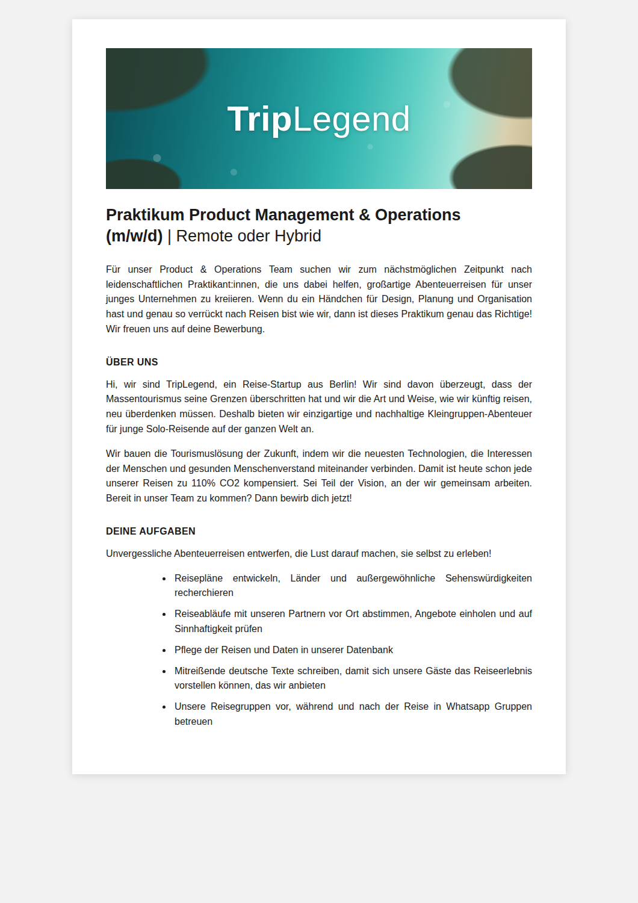Trip Legend
Praktikum Product Management & Operations
(m/w/d) | Remote oder Hybrid
Für unser Product & Operations Team suchen wir zum nächstmöglichen Zeitpunkt nach leidenschaftlichen Praktikant:innen, die uns dabei helfen, großartige Abenteuerreisen für unser junges Unternehmen zu kreiieren. Wenn du ein Händchen für Design, Planung und Organisation hast und genau so verrückt nach Reisen bist wie wir, dann ist dieses Praktikum genau das Richtige! Wir freuen uns auf deine Bewerbung.
Über uns
Hi, wir sind TripLegend, ein Reise-Startup aus Berlin! Wir sind davon überzeugt, dass der Massentourismus seine Grenzen überschritten hat und wir die Art und Weise, wie wir künftig reisen, neu überdenken müssen. Deshalb bieten wir einzigartige und nachhaltige Kleingruppen-Abenteuer für junge Solo-Reisende auf der ganzen Welt an.
Wir bauen die Tourismuslösung der Zukunft, indem wir die neuesten Technologien, die Interessen der Menschen und gesunden Menschenverstand miteinander verbinden. Damit ist heute schon jede unserer Reisen zu 110% CO2 kompensiert. Sei Teil der Vision, an der wir gemeinsam arbeiten. Bereit in unser Team zu kommen? Dann bewirb dich jetzt!
Deine Aufgaben
Unvergessliche Abenteuerreisen entwerfen, die Lust darauf machen, sie selbst zu erleben!
Reisepläne entwickeln, Länder und außergewöhnliche Sehenswürdigkeiten recherchieren
Reiseabläufe mit unseren Partnern vor Ort abstimmen, Angebote einholen und auf Sinnhaftigkeit prüfen
Pflege der Reisen und Daten in unserer Datenbank
Mitreißende deutsche Texte schreiben, damit sich unsere Gäste das Reiseerlebnis vorstellen können, das wir anbieten
Unsere Reisegruppen vor, während und nach der Reise in Whatsapp Gruppen betreuen